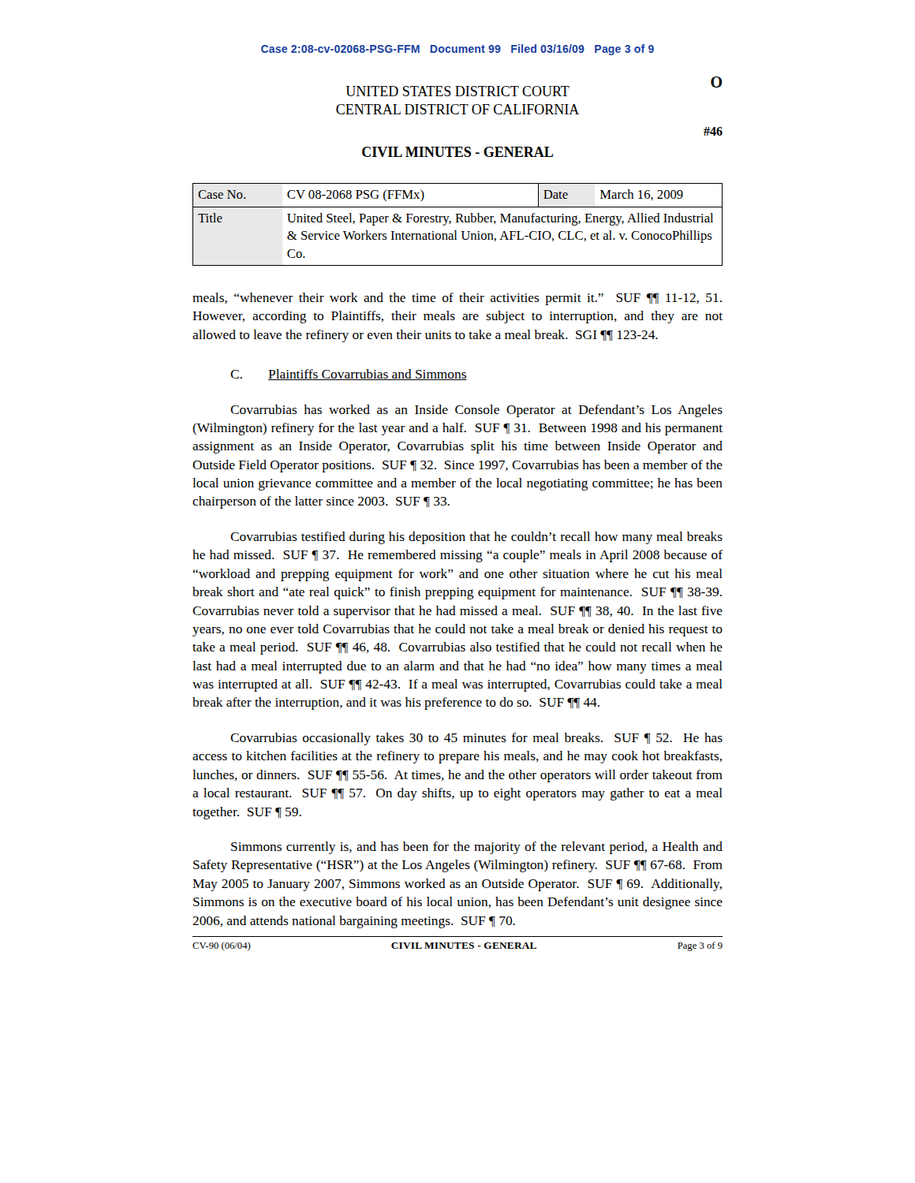Case 2:08-cv-02068-PSG-FFM Document 99 Filed 03/16/09 Page 3 of 9
O
#46
UNITED STATES DISTRICT COURT
CENTRAL DISTRICT OF CALIFORNIA
CIVIL MINUTES - GENERAL
| Case No. | CV 08-2068 PSG (FFMx) | Date | March 16, 2009 |
| Title | United Steel, Paper & Forestry, Rubber, Manufacturing, Energy, Allied Industrial & Service Workers International Union, AFL-CIO, CLC, et al. v. ConocoPhillips Co. |
meals, “whenever their work and the time of their activities permit it.” SUF ¶¶ 11-12, 51. However, according to Plaintiffs, their meals are subject to interruption, and they are not allowed to leave the refinery or even their units to take a meal break. SGI ¶¶ 123-24.
C. Plaintiffs Covarrubias and Simmons
Covarrubias has worked as an Inside Console Operator at Defendant’s Los Angeles (Wilmington) refinery for the last year and a half. SUF ¶ 31. Between 1998 and his permanent assignment as an Inside Operator, Covarrubias split his time between Inside Operator and Outside Field Operator positions. SUF ¶ 32. Since 1997, Covarrubias has been a member of the local union grievance committee and a member of the local negotiating committee; he has been chairperson of the latter since 2003. SUF ¶ 33.
Covarrubias testified during his deposition that he couldn’t recall how many meal breaks he had missed. SUF ¶ 37. He remembered missing “a couple” meals in April 2008 because of “workload and prepping equipment for work” and one other situation where he cut his meal break short and “ate real quick” to finish prepping equipment for maintenance. SUF ¶¶ 38-39. Covarrubias never told a supervisor that he had missed a meal. SUF ¶¶ 38, 40. In the last five years, no one ever told Covarrubias that he could not take a meal break or denied his request to take a meal period. SUF ¶¶ 46, 48. Covarrubias also testified that he could not recall when he last had a meal interrupted due to an alarm and that he had “no idea” how many times a meal was interrupted at all. SUF ¶¶ 42-43. If a meal was interrupted, Covarrubias could take a meal break after the interruption, and it was his preference to do so. SUF ¶¶ 44.
Covarrubias occasionally takes 30 to 45 minutes for meal breaks. SUF ¶ 52. He has access to kitchen facilities at the refinery to prepare his meals, and he may cook hot breakfasts, lunches, or dinners. SUF ¶¶ 55-56. At times, he and the other operators will order takeout from a local restaurant. SUF ¶¶ 57. On day shifts, up to eight operators may gather to eat a meal together. SUF ¶ 59.
Simmons currently is, and has been for the majority of the relevant period, a Health and Safety Representative (“HSR”) at the Los Angeles (Wilmington) refinery. SUF ¶¶ 67-68. From May 2005 to January 2007, Simmons worked as an Outside Operator. SUF ¶ 69. Additionally, Simmons is on the executive board of his local union, has been Defendant’s unit designee since 2006, and attends national bargaining meetings. SUF ¶ 70.
CV-90 (06/04) CIVIL MINUTES - GENERAL Page 3 of 9